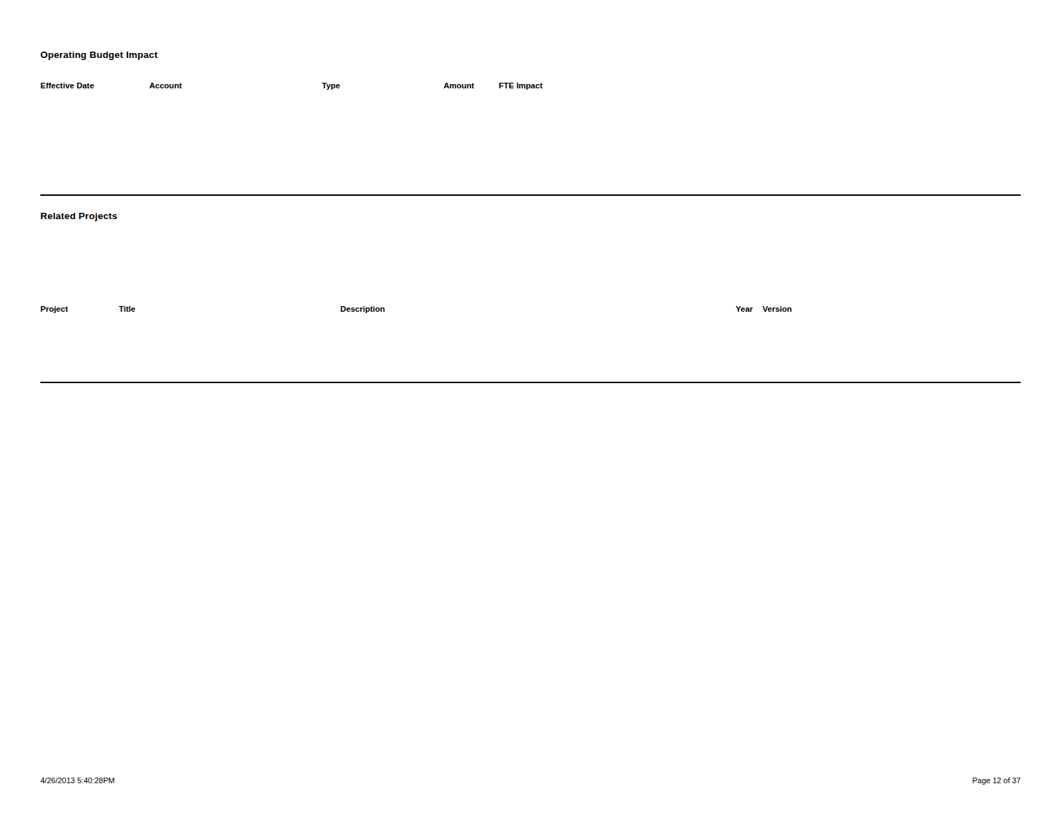Operating Budget Impact
Effective Date Account Type Amount FTE Impact
Related Projects
Project Title Description Year Version
4/26/2013 5:40:28PM
Page 12 of 37